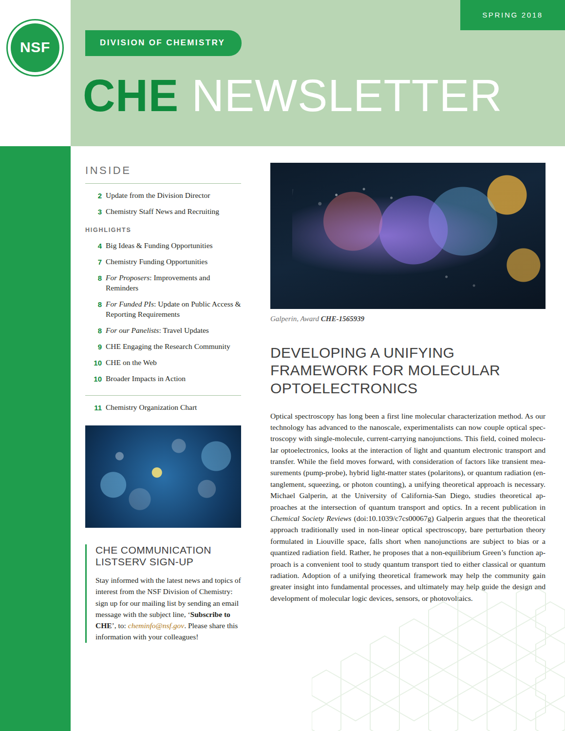Spring 2018
NSF
Division of Chemistry
CHE NEWSLETTER
IN THIS ISSUE
Inside
2 Update from the Division Director
3 Chemistry Staff News and Recruiting
Highlights
4 Big Ideas & Funding Opportunities
7 Chemistry Funding Opportunities
8 For Proposers: Improvements and Reminders
8 For Funded PIs: Update on Public Access & Reporting Requirements
8 For our Panelists: Travel Updates
9 CHE Engaging the Research Community
10 CHE on the Web
10 Broader Impacts in Action
11 Chemistry Organization Chart
CHE Communication
Listserv Sign-up
Stay informed with the latest news and topics of interest from the NSF Division of Chemistry: sign up for our mailing list by sending an email message with the subject line, ‘Subscribe to CHE’, to: cheminfo@nsf.gov. Please share this information with your colleagues!
Galperin, Award CHE-1565939
Developing a Unifying Framework for Molecular Optoelectronics
Optical spectroscopy has long been a first line molecular characterization method. As our technology has advanced to the nanoscale, experimentalists can now couple optical spectroscopy with single-molecule, current-carrying nanojunctions. This field, coined molecular optoelectronics, looks at the interaction of light and quantum electronic transport and transfer. While the field moves forward, with consideration of factors like transient measurements (pump-probe), hybrid light-matter states (polaritons), or quantum radiation (entanglement, squeezing, or photon counting), a unifying theoretical approach is necessary. Michael Galperin, at the University of California-San Diego, studies theoretical approaches at the intersection of quantum transport and optics. In a recent publication in Chemical Society Reviews (doi:10.1039/c7cs00067g) Galperin argues that the theoretical approach traditionally used in non-linear optical spectroscopy, bare perturbation theory formulated in Liouville space, falls short when nanojunctions are subject to bias or a quantized radiation field. Rather, he proposes that a non-equilibrium Green’s function approach is a convenient tool to study quantum transport tied to either classical or quantum radiation. Adoption of a unifying theoretical framework may help the community gain greater insight into fundamental processes, and ultimately may help guide the design and development of molecular logic devices, sensors, or photovoltaics.